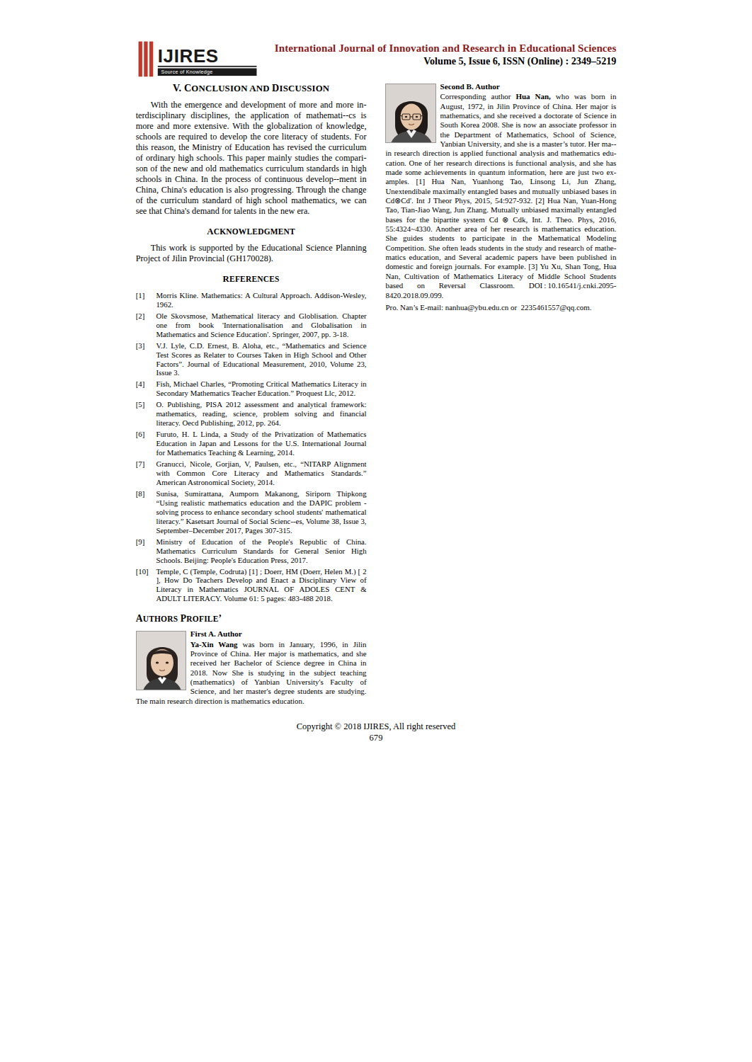IJIRES Source of Knowledge
International Journal of Innovation and Research in Educational Sciences
Volume 5, Issue 6, ISSN (Online) : 2349–5219
V. CONCLUSION AND DISCUSSION
With the emergence and development of more and more interdisciplinary disciplines, the application of mathemati--cs is more and more extensive. With the globalization of knowledge, schools are required to develop the core literacy of students. For this reason, the Ministry of Education has revised the curriculum of ordinary high schools. This paper mainly studies the comparison of the new and old mathematics curriculum standards in high schools in China. In the process of continuous develop--ment in China, China's education is also progressing. Through the change of the curriculum standard of high school mathematics, we can see that China's demand for talents in the new era.
ACKNOWLEDGMENT
This work is supported by the Educational Science Planning Project of Jilin Provincial (GH170028).
REFERENCES
[1]
Morris Kline. Mathematics: A Cultural Approach. Addison-Wesley, 1962.
[2]
Ole Skovsmose, Mathematical literacy and Globlisation. Chapter one from book 'Internationalisation and Globalisation in Mathematics and Science Education'. Springer, 2007, pp. 3-18.
[3]
V.J. Lyle, C.D. Ernest, B. Aloha, etc., “Mathematics and Science Test Scores as Relater to Courses Taken in High School and Other Factors”. Journal of Educational Measurement, 2010, Volume 23, Issue 3.
[4]
Fish, Michael Charles, “Promoting Critical Mathematics Literacy in Secondary Mathematics Teacher Education.” Proquest Llc, 2012.
[5]
O. Publishing, PISA 2012 assessment and analytical framework: mathematics, reading, science, problem solving and financial literacy. Oecd Publishing, 2012, pp. 264.
[6]
Furuto, H. L Linda, a Study of the Privatization of Mathematics Education in Japan and Lessons for the U.S. International Journal for Mathematics Teaching & Learning, 2014.
[7]
Granucci, Nicole, Gorjian, V, Paulsen, etc., “NITARP Alignment with Common Core Literacy and Mathematics Standards.” American Astronomical Society, 2014.
[8]
Sunisa, Sumirattana, Aumporn Makanong, Siriporn Thipkong “Using realistic mathematics education and the DAPIC problem -solving process to enhance secondary school students' mathematical literacy.” Kasetsart Journal of Social Scienc--es, Volume 38, Issue 3, September–December 2017, Pages 307-315.
[9]
Ministry of Education of the People's Republic of China. Mathematics Curriculum Standards for General Senior High Schools. Beijing: People's Education Press, 2017.
[10]
Temple, C (Temple, Codruta) [1] ; Doerr, HM (Doerr, Helen M.) [ 2 ], How Do Teachers Develop and Enact a Disciplinary View of Literacy in Mathematics JOURNAL OF ADOLES CENT & ADULT LITERACY. Volume 61: 5 pages: 483-488 2018.
AUTHORS PROFILE’
First A. Author
Ya-Xin Wang was born in January, 1996, in Jilin Province of China. Her major is mathematics, and she received her Bachelor of Science degree in China in 2018. Now She is studying in the subject teaching (mathematics) of Yanbian University's Faculty of Science, and her master's degree students are studying. The main research direction is mathematics education.
Second B. Author
Corresponding author Hua Nan, who was born in August, 1972, in Jilin Province of China. Her major is mathematics, and she received a doctorate of Science in South Korea 2008. She is now an associate professor in the Department of Mathematics, School of Science, Yanbian University, and she is a master’s tutor. Her ma--in research direction is applied functional analysis and mathematics education. One of her research directions is functional analysis, and she has made some achievements in quantum information, here are just two examples. [1] Hua Nan, Yuanhong Tao, Linsong Li, Jun Zhang, Unextendibale maximally entangled bases and mutually unbiased bases in Cd⊗Cd'. Int J Theor Phys, 2015, 54:927-932. [2] Hua Nan, Yuan-Hong Tao, Tian-Jiao Wang, Jun Zhang. Mutually unbiased maximally entangled bases for the bipartite system Cd ⊗ Cdk, Int. J. Theo. Phys, 2016, 55:4324~4330. Another area of her research is mathematics education. She guides students to participate in the Mathematical Modeling Competition. She often leads students in the study and research of mathematics education, and Several academic papers have been published in domestic and foreign journals. For example. [3] Yu Xu, Shan Tong, Hua Nan, Cultivation of Mathematics Literacy of Middle School Students based on Reversal Classroom. DOI : 10.16541/j.cnki.2095-8420.2018.09.099.
Pro. Nan’s E-mail: nanhua@ybu.edu.cn or 2235461557@qq.com.
Copyright © 2018 IJIRES, All right reserved
679